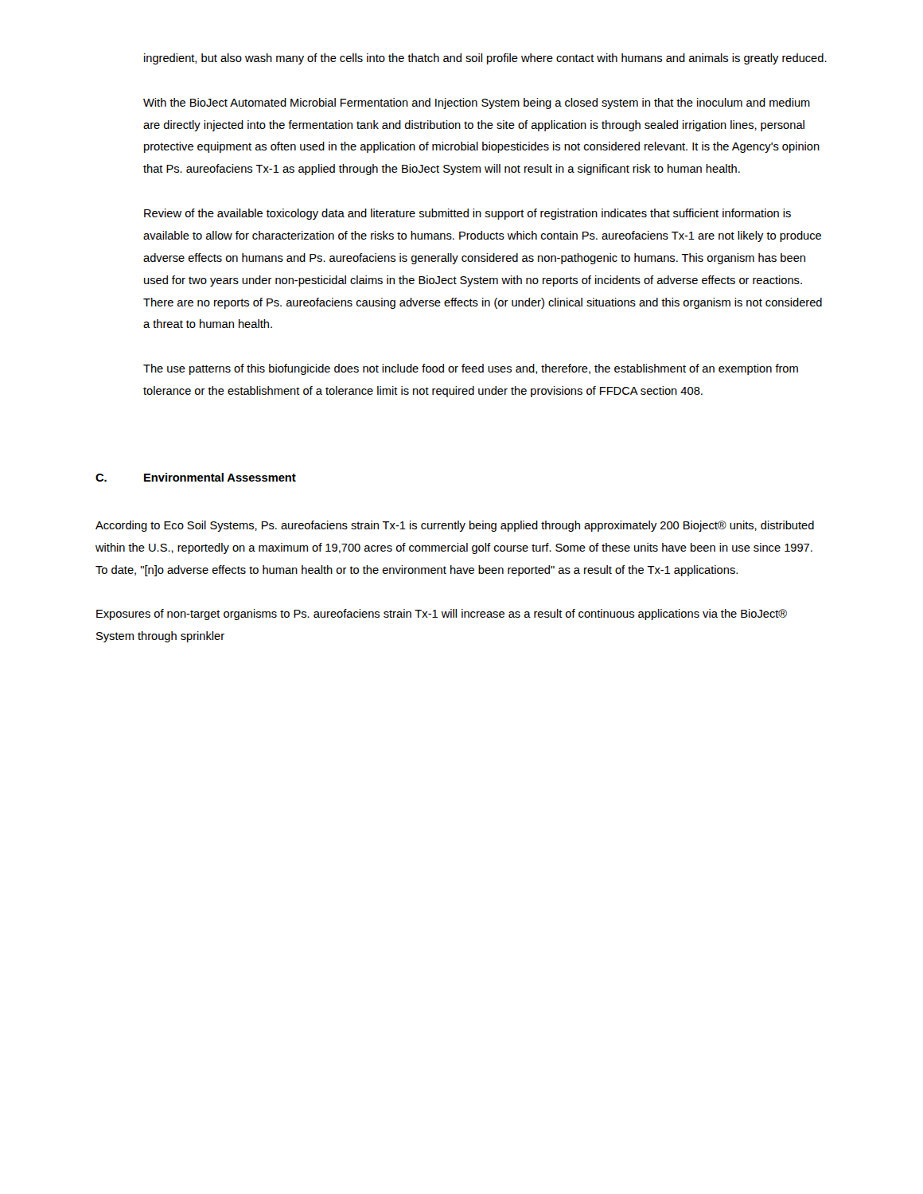ingredient, but also wash many of the cells into the thatch and soil profile where contact with humans and animals is greatly reduced.
With the BioJect Automated Microbial Fermentation and Injection System being a closed system in that the inoculum and medium are directly injected into the fermentation tank and distribution to the site of application is through sealed irrigation lines, personal protective equipment as often used in the application of microbial biopesticides is not considered relevant. It is the Agency's opinion that Ps. aureofaciens Tx-1 as applied through the BioJect System will not result in a significant risk to human health.
Review of the available toxicology data and literature submitted in support of registration indicates that sufficient information is available to allow for characterization of the risks to humans. Products which contain Ps. aureofaciens Tx-1 are not likely to produce adverse effects on humans and Ps. aureofaciens is generally considered as non-pathogenic to humans. This organism has been used for two years under non-pesticidal claims in the BioJect System with no reports of incidents of adverse effects or reactions. There are no reports of Ps. aureofaciens causing adverse effects in (or under) clinical situations and this organism is not considered a threat to human health.
The use patterns of this biofungicide does not include food or feed uses and, therefore, the establishment of an exemption from tolerance or the establishment of a tolerance limit is not required under the provisions of FFDCA section 408.
C.
Environmental Assessment
According to Eco Soil Systems, Ps. aureofaciens strain Tx-1 is currently being applied through approximately 200 Bioject® units, distributed within the U.S., reportedly on a maximum of 19,700 acres of commercial golf course turf. Some of these units have been in use since 1997. To date, "[n]o adverse effects to human health or to the environment have been reported" as a result of the Tx-1 applications.
Exposures of non-target organisms to Ps. aureofaciens strain Tx-1 will increase as a result of continuous applications via the BioJect® System through sprinkler